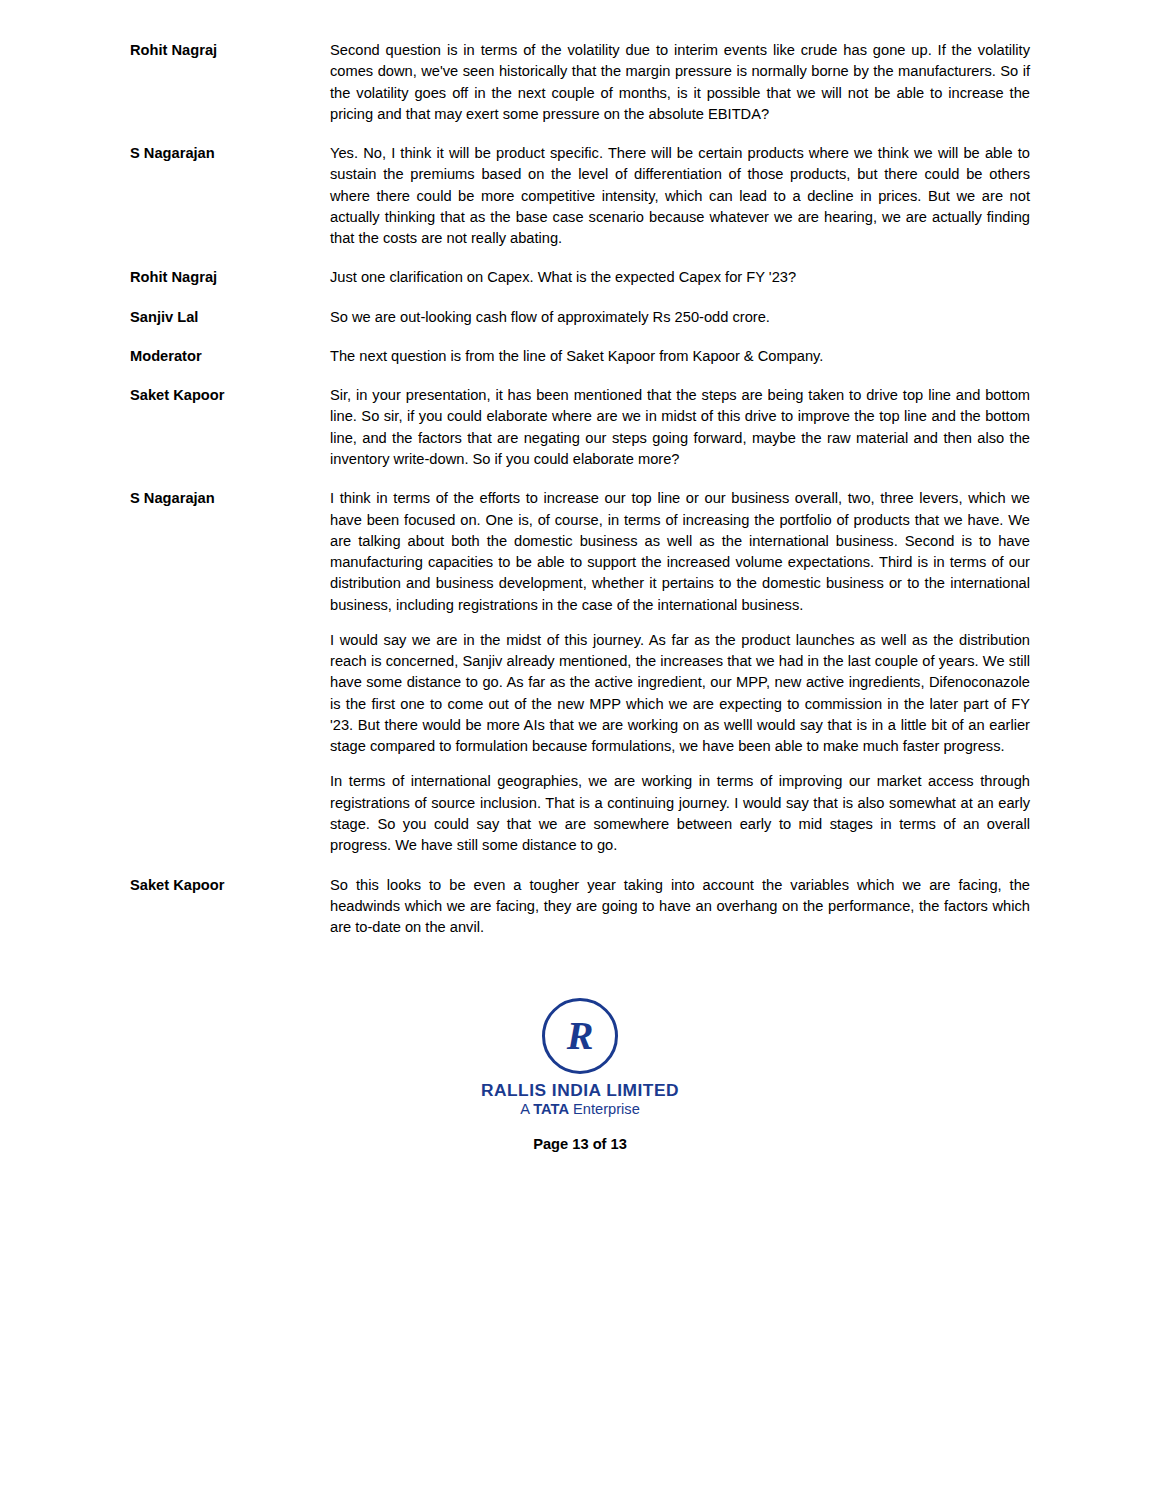Rohit Nagraj
Second question is in terms of the volatility due to interim events like crude has gone up. If the volatility comes down, we've seen historically that the margin pressure is normally borne by the manufacturers. So if the volatility goes off in the next couple of months, is it possible that we will not be able to increase the pricing and that may exert some pressure on the absolute EBITDA?
S Nagarajan
Yes. No, I think it will be product specific. There will be certain products where we think we will be able to sustain the premiums based on the level of differentiation of those products, but there could be others where there could be more competitive intensity, which can lead to a decline in prices. But we are not actually thinking that as the base case scenario because whatever we are hearing, we are actually finding that the costs are not really abating.
Rohit Nagraj
Just one clarification on Capex. What is the expected Capex for FY '23?
Sanjiv Lal
So we are out-looking cash flow of approximately Rs 250-odd crore.
Moderator
The next question is from the line of Saket Kapoor from Kapoor & Company.
Saket Kapoor
Sir, in your presentation, it has been mentioned that the steps are being taken to drive top line and bottom line. So sir, if you could elaborate where are we in midst of this drive to improve the top line and the bottom line, and the factors that are negating our steps going forward, maybe the raw material and then also the inventory write-down. So if you could elaborate more?
S Nagarajan
I think in terms of the efforts to increase our top line or our business overall, two, three levers, which we have been focused on. One is, of course, in terms of increasing the portfolio of products that we have. We are talking about both the domestic business as well as the international business. Second is to have manufacturing capacities to be able to support the increased volume expectations. Third is in terms of our distribution and business development, whether it pertains to the domestic business or to the international business, including registrations in the case of the international business.
I would say we are in the midst of this journey. As far as the product launches as well as the distribution reach is concerned, Sanjiv already mentioned, the increases that we had in the last couple of years. We still have some distance to go. As far as the active ingredient, our MPP, new active ingredients, Difenoconazole is the first one to come out of the new MPP which we are expecting to commission in the later part of FY '23. But there would be more AIs that we are working on as welll would say that is in a little bit of an earlier stage compared to formulation because formulations, we have been able to make much faster progress.
In terms of international geographies, we are working in terms of improving our market access through registrations of source inclusion. That is a continuing journey. I would say that is also somewhat at an early stage. So you could say that we are somewhere between early to mid stages in terms of an overall progress. We have still some distance to go.
Saket Kapoor
So this looks to be even a tougher year taking into account the variables which we are facing, the headwinds which we are facing, they are going to have an overhang on the performance, the factors which are to-date on the anvil.
R
RALLIS INDIA LIMITED
A TATA Enterprise
Page 13 of 13